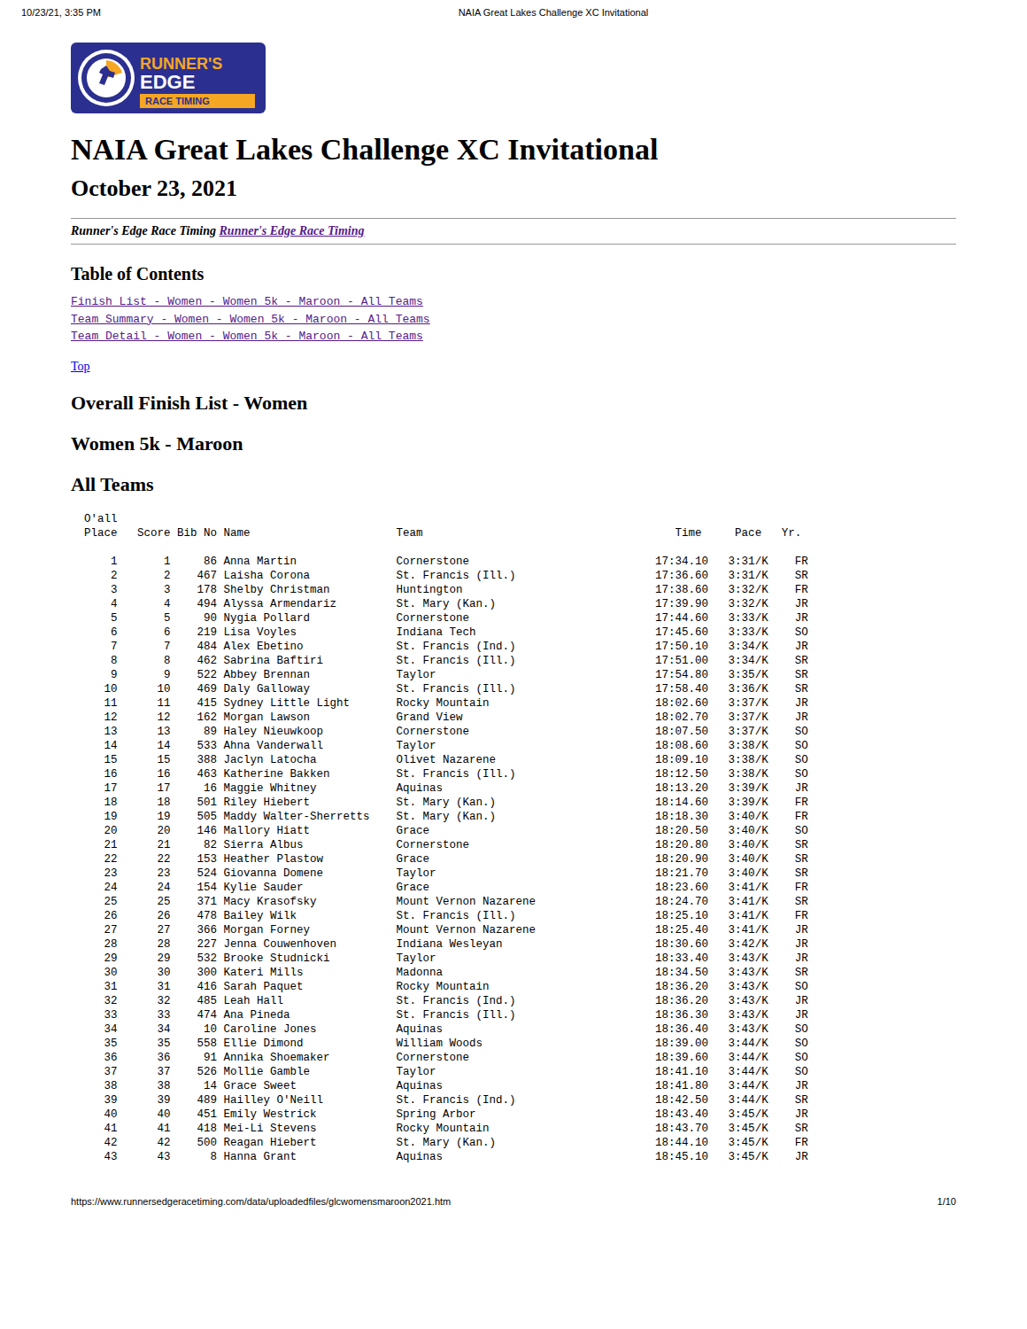10/23/21, 3:35 PM
NAIA Great Lakes Challenge XC Invitational
RUNNER'S EDGE RACE TIMING
NAIA Great Lakes Challenge XC Invitational
October 23, 2021
Runner's Edge Race Timing Runner's Edge Race Timing
Table of Contents
Finish List - Women - Women 5k - Maroon - All Teams Team Summary - Women - Women 5k - Maroon - All Teams Team Detail - Women - Women 5k - Maroon - All Teams
Top
Overall Finish List - Women
Women 5k - Maroon
All Teams
  O'all
  Place   Score Bib No Name                      Team                                      Time     Pace   Yr.

      1       1     86 Anna Martin               Cornerstone                            17:34.10   3:31/K    FR
      2       2    467 Laisha Corona             St. Francis (Ill.)                     17:36.60   3:31/K    SR
      3       3    178 Shelby Christman          Huntington                             17:38.60   3:32/K    FR
      4       4    494 Alyssa Armendariz         St. Mary (Kan.)                        17:39.90   3:32/K    JR
      5       5     90 Nygia Pollard             Cornerstone                            17:44.60   3:33/K    JR
      6       6    219 Lisa Voyles               Indiana Tech                           17:45.60   3:33/K    SO
      7       7    484 Alex Ebetino              St. Francis (Ind.)                     17:50.10   3:34/K    JR
      8       8    462 Sabrina Baftiri           St. Francis (Ill.)                     17:51.00   3:34/K    SR
      9       9    522 Abbey Brennan             Taylor                                 17:54.80   3:35/K    SR
     10      10    469 Daly Galloway             St. Francis (Ill.)                     17:58.40   3:36/K    SR
     11      11    415 Sydney Little Light       Rocky Mountain                         18:02.60   3:37/K    JR
     12      12    162 Morgan Lawson             Grand View                             18:02.70   3:37/K    JR
     13      13     89 Haley Nieuwkoop           Cornerstone                            18:07.50   3:37/K    SO
     14      14    533 Ahna Vanderwall           Taylor                                 18:08.60   3:38/K    SO
     15      15    388 Jaclyn Latocha            Olivet Nazarene                        18:09.10   3:38/K    SO
     16      16    463 Katherine Bakken          St. Francis (Ill.)                     18:12.50   3:38/K    SO
     17      17     16 Maggie Whitney            Aquinas                                18:13.20   3:39/K    JR
     18      18    501 Riley Hiebert             St. Mary (Kan.)                        18:14.60   3:39/K    FR
     19      19    505 Maddy Walter-Sherretts    St. Mary (Kan.)                        18:18.30   3:40/K    FR
     20      20    146 Mallory Hiatt             Grace                                  18:20.50   3:40/K    SO
     21      21     82 Sierra Albus              Cornerstone                            18:20.80   3:40/K    SR
     22      22    153 Heather Plastow           Grace                                  18:20.90   3:40/K    SR
     23      23    524 Giovanna Domene           Taylor                                 18:21.70   3:40/K    SR
     24      24    154 Kylie Sauder              Grace                                  18:23.60   3:41/K    FR
     25      25    371 Macy Krasofsky            Mount Vernon Nazarene                  18:24.70   3:41/K    SR
     26      26    478 Bailey Wilk               St. Francis (Ill.)                     18:25.10   3:41/K    FR
     27      27    366 Morgan Forney             Mount Vernon Nazarene                  18:25.40   3:41/K    JR
     28      28    227 Jenna Couwenhoven         Indiana Wesleyan                       18:30.60   3:42/K    JR
     29      29    532 Brooke Studnicki          Taylor                                 18:33.40   3:43/K    JR
     30      30    300 Kateri Mills              Madonna                                18:34.50   3:43/K    SR
     31      31    416 Sarah Paquet              Rocky Mountain                         18:36.20   3:43/K    SO
     32      32    485 Leah Hall                 St. Francis (Ind.)                     18:36.20   3:43/K    JR
     33      33    474 Ana Pineda                St. Francis (Ill.)                     18:36.30   3:43/K    JR
     34      34     10 Caroline Jones            Aquinas                                18:36.40   3:43/K    SO
     35      35    558 Ellie Dimond              William Woods                          18:39.00   3:44/K    SO
     36      36     91 Annika Shoemaker          Cornerstone                            18:39.60   3:44/K    SO
     37      37    526 Mollie Gamble             Taylor                                 18:41.10   3:44/K    SO
     38      38     14 Grace Sweet               Aquinas                                18:41.80   3:44/K    JR
     39      39    489 Hailley O'Neill           St. Francis (Ind.)                     18:42.50   3:44/K    SR
     40      40    451 Emily Westrick            Spring Arbor                           18:43.40   3:45/K    JR
     41      41    418 Mei-Li Stevens            Rocky Mountain                         18:43.70   3:45/K    SR
     42      42    500 Reagan Hiebert            St. Mary (Kan.)                        18:44.10   3:45/K    FR
     43      43      8 Hanna Grant               Aquinas                                18:45.10   3:45/K    JR
https://www.runnersedgeracetiming.com/data/uploadedfiles/glcwomensmaroon2021.htm
1/10